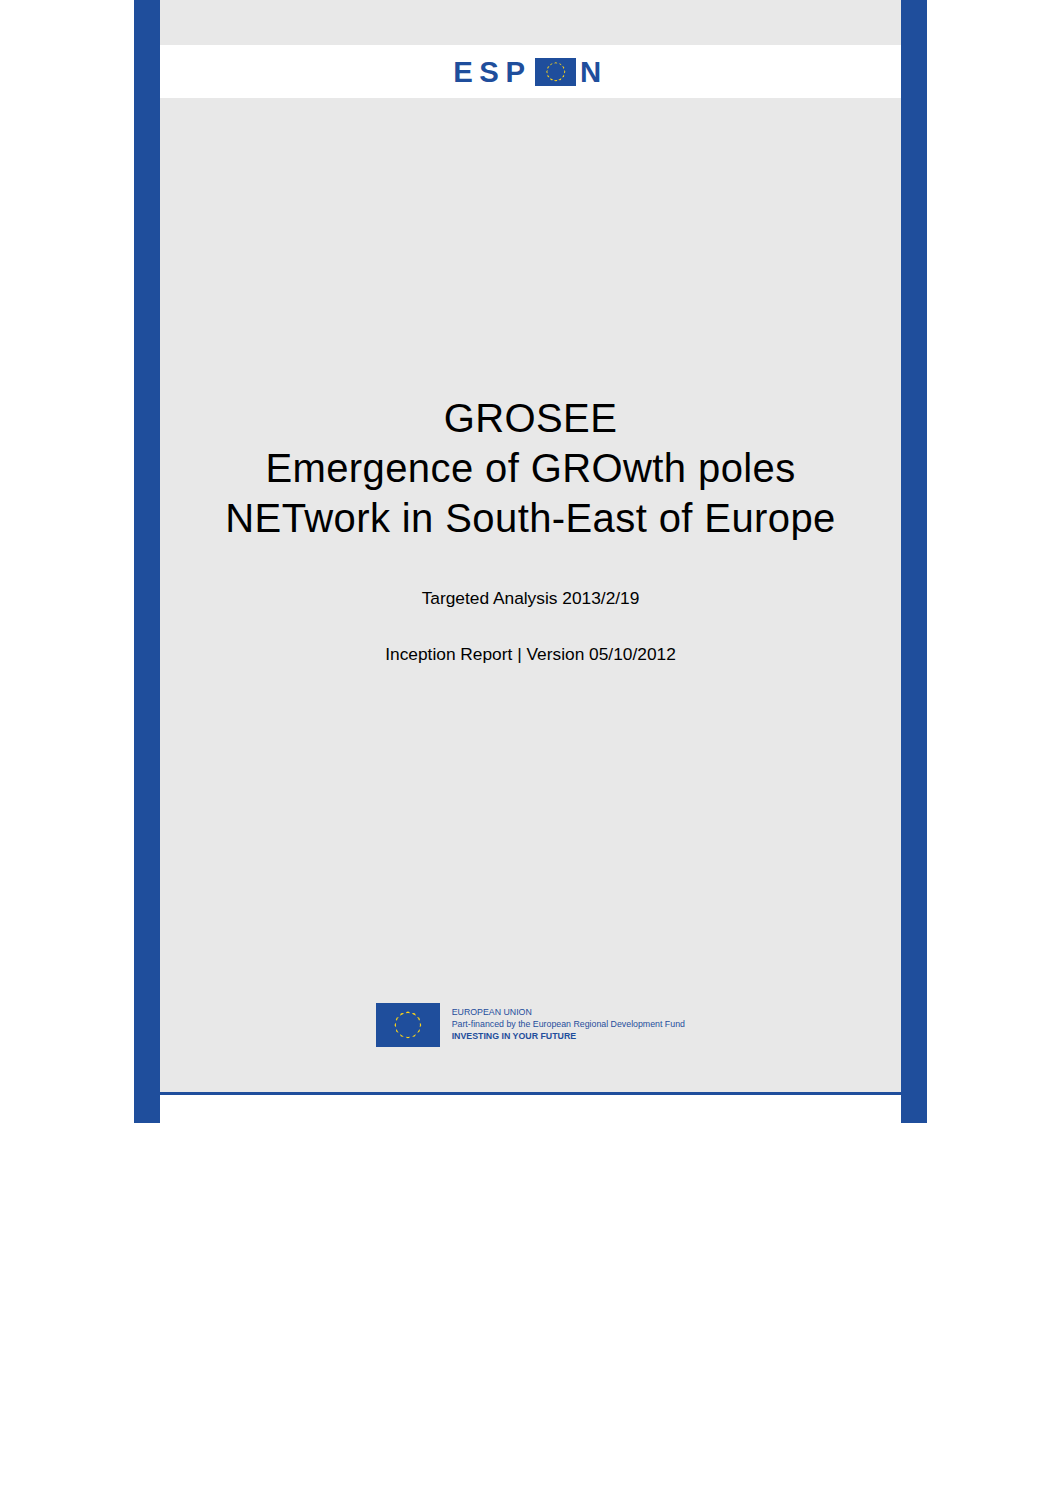ESP N
GROSEE Emergence of GROwth poles NETwork in South-East of Europe
Targeted Analysis 2013/2/19
Inception Report | Version 05/10/2012
EUROPEAN UNION
Part-financed by the European Regional Development Fund
INVESTING IN YOUR FUTURE